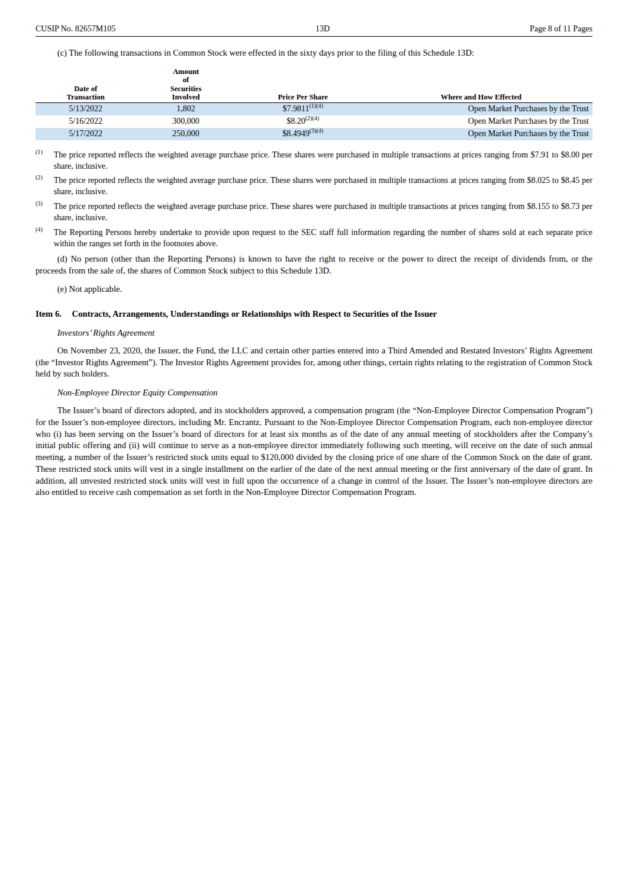CUSIP No. 82657M105
13D
Page 8 of 11 Pages
(c) The following transactions in Common Stock were effected in the sixty days prior to the filing of this Schedule 13D:
| Date of Transaction | Amount of Securities Involved | Price Per Share | Where and How Effected |
| --- | --- | --- | --- |
| 5/13/2022 | 1,802 | $7.9811 (1)(4) | Open Market Purchases by the Trust |
| 5/16/2022 | 300,000 | $8.20 (2)(4) | Open Market Purchases by the Trust |
| 5/17/2022 | 250,000 | $8.4949 (3)(4) | Open Market Purchases by the Trust |
(1)
The price reported reflects the weighted average purchase price. These shares were purchased in multiple transactions at prices ranging from $7.91 to $8.00 per share, inclusive.
(2)
The price reported reflects the weighted average purchase price. These shares were purchased in multiple transactions at prices ranging from $8.025 to $8.45 per share, inclusive.
(3)
The price reported reflects the weighted average purchase price. These shares were purchased in multiple transactions at prices ranging from $8.155 to $8.73 per share, inclusive.
(4)
The Reporting Persons hereby undertake to provide upon request to the SEC staff full information regarding the number of shares sold at each separate price within the ranges set forth in the footnotes above.
(d) No person (other than the Reporting Persons) is known to have the right to receive or the power to direct the receipt of dividends from, or the proceeds from the sale of, the shares of Common Stock subject to this Schedule 13D.
(e) Not applicable.
Item 6. Contracts, Arrangements, Understandings or Relationships with Respect to Securities of the Issuer
Investors’ Rights Agreement
On November 23, 2020, the Issuer, the Fund, the LLC and certain other parties entered into a Third Amended and Restated Investors’ Rights Agreement (the “Investor Rights Agreement”). The Investor Rights Agreement provides for, among other things, certain rights relating to the registration of Common Stock held by such holders.
Non-Employee Director Equity Compensation
The Issuer’s board of directors adopted, and its stockholders approved, a compensation program (the “Non-Employee Director Compensation Program”) for the Issuer’s non-employee directors, including Mr. Encrantz. Pursuant to the Non-Employee Director Compensation Program, each non-employee director who (i) has been serving on the Issuer’s board of directors for at least six months as of the date of any annual meeting of stockholders after the Company’s initial public offering and (ii) will continue to serve as a non-employee director immediately following such meeting, will receive on the date of such annual meeting, a number of the Issuer’s restricted stock units equal to $120,000 divided by the closing price of one share of the Common Stock on the date of grant. These restricted stock units will vest in a single installment on the earlier of the date of the next annual meeting or the first anniversary of the date of grant. In addition, all unvested restricted stock units will vest in full upon the occurrence of a change in control of the Issuer. The Issuer’s non-employee directors are also entitled to receive cash compensation as set forth in the Non-Employee Director Compensation Program.